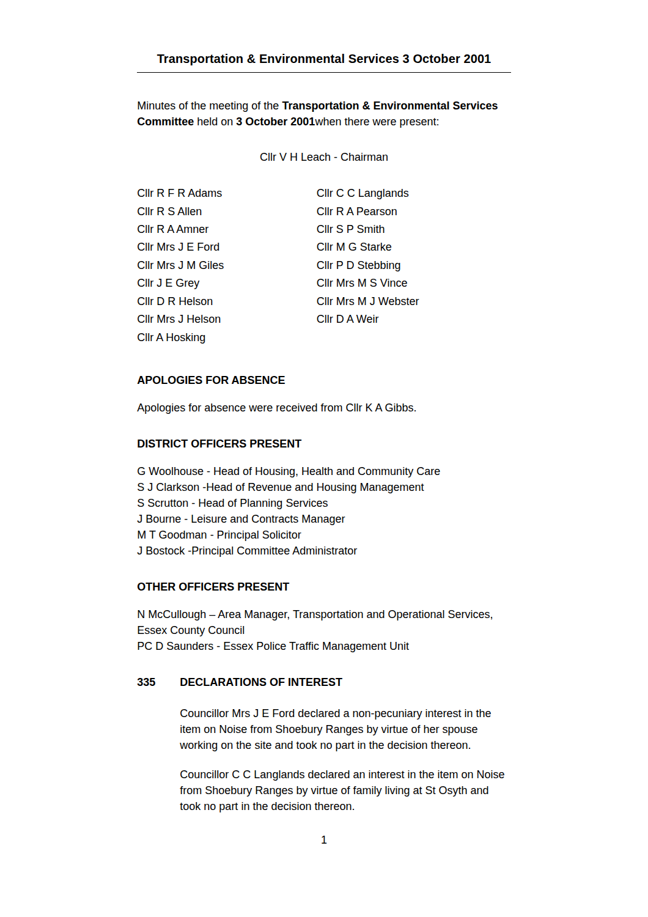Transportation & Environmental Services 3 October 2001
Minutes of the meeting of the Transportation & Environmental Services Committee held on 3 October 2001when there were present:
Cllr V H Leach - Chairman
| Cllr R F R Adams | Cllr C C Langlands |
| Cllr R S Allen | Cllr R A Pearson |
| Cllr R A Amner | Cllr S P Smith |
| Cllr Mrs J E Ford | Cllr M G Starke |
| Cllr Mrs J M Giles | Cllr P D Stebbing |
| Cllr J E Grey | Cllr Mrs M S Vince |
| Cllr D R Helson | Cllr Mrs M J Webster |
| Cllr Mrs J Helson | Cllr D A Weir |
| Cllr A Hosking | |
Apologies for Absence
Apologies for absence were received from Cllr K A Gibbs.
District Officers Present
G Woolhouse - Head of Housing, Health and Community Care
S J Clarkson -Head of Revenue and Housing Management
S Scrutton - Head of Planning Services
J Bourne - Leisure and Contracts Manager
M T Goodman - Principal Solicitor
J Bostock -Principal Committee Administrator
Other Officers Present
N McCullough – Area Manager, Transportation and Operational Services, Essex County Council
PC D Saunders - Essex Police Traffic Management Unit
335
Declarations of Interest
Councillor Mrs J E Ford declared a non-pecuniary interest in the item on Noise from Shoebury Ranges by virtue of her spouse working on the site and took no part in the decision thereon.
Councillor C C Langlands declared an interest in the item on Noise from Shoebury Ranges by virtue of family living at St Osyth and took no part in the decision thereon.
1